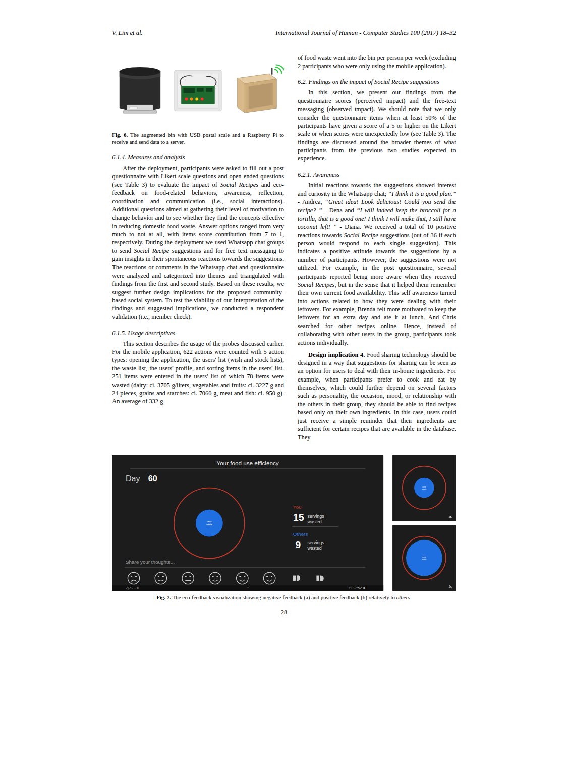V. Lim et al.
International Journal of Human - Computer Studies 100 (2017) 18–32
Fig. 6. The augmented bin with USB postal scale and a Raspberry Pi to receive and send data to a server.
6.1.4. Measures and analysis
After the deployment, participants were asked to fill out a post questionnaire with Likert scale questions and open-ended questions (see Table 3) to evaluate the impact of Social Recipes and eco-feedback on food-related behaviors, awareness, reflection, coordination and communication (i.e., social interactions). Additional questions aimed at gathering their level of motivation to change behavior and to see whether they find the concepts effective in reducing domestic food waste. Answer options ranged from very much to not at all, with items score contribution from 7 to 1, respectively. During the deployment we used Whatsapp chat groups to send Social Recipe suggestions and for free text messaging to gain insights in their spontaneous reactions towards the suggestions. The reactions or comments in the Whatsapp chat and questionnaire were analyzed and categorized into themes and triangulated with findings from the first and second study. Based on these results, we suggest further design implications for the proposed community-based social system. To test the viability of our interpretation of the findings and suggested implications, we conducted a respondent validation (i.e., member check).
6.1.5. Usage descriptives
This section describes the usage of the probes discussed earlier. For the mobile application, 622 actions were counted with 5 action types: opening the application, the users' list (wish and stock lists), the waste list, the users' profile, and sorting items in the users' list. 251 items were entered in the users' list of which 78 items were wasted (dairy: ci. 3705 g/liters, vegetables and fruits: ci. 3227 g and 24 pieces, grains and starches: ci. 7060 g, meat and fish: ci. 950 g). An average of 332 g
of food waste went into the bin per person per week (excluding 2 participants who were only using the mobile application).
6.2. Findings on the impact of Social Recipe suggestions
In this section, we present our findings from the questionnaire scores (perceived impact) and the free-text messaging (observed impact). We should note that we only consider the questionnaire items when at least 50% of the participants have given a score of a 5 or higher on the Likert scale or when scores were unexpectedly low (see Table 3). The findings are discussed around the broader themes of what participants from the previous two studies expected to experience.
6.2.1. Awareness
Initial reactions towards the suggestions showed interest and curiosity in the Whatsapp chat; “I think it is a good plan.” - Andrea, “Great idea! Look delicious! Could you send the recipe? ” - Dena and “I will indeed keep the broccoli for a tortilla, that is a good one! I think I will make that, I still have coconut left! ” - Diana. We received a total of 10 positive reactions towards Social Recipe suggestions (out of 36 if each person would respond to each single suggestion). This indicates a positive attitude towards the suggestions by a number of participants. However, the suggestions were not utilized. For example, in the post questionnaire, several participants reported being more aware when they received Social Recipes, but in the sense that it helped them remember their own current food availability. This self awareness turned into actions related to how they were dealing with their leftovers. For example, Brenda felt more motivated to keep the leftovers for an extra day and ate it at lunch. And Chris searched for other recipes online. Hence, instead of collaborating with other users in the group, participants took actions individually.
Design implication 4. Food sharing technology should be designed in a way that suggestions for sharing can be seen as an option for users to deal with their in-home ingredients. For example, when participants prefer to cook and eat by themselves, which could further depend on several factors such as personality, the occasion, mood, or relationship with the others in their group, they should be able to find recipes based only on their own ingredients. In this case, users could just receive a simple reminder that their ingredients are sufficient for certain recipes that are available in the database. They
Your food use efficiency Day 60 zero waste You 15 servings wasted Others 9 servings wasted Share your thoughts... ◁ ⌂ ▭ ⌗ ⌃ ⏱ 17:52 ▮ zero waste a. zero waste b.
Fig. 7. The eco-feedback visualization showing negative feedback (a) and positive feedback (b) relatively to others.
28